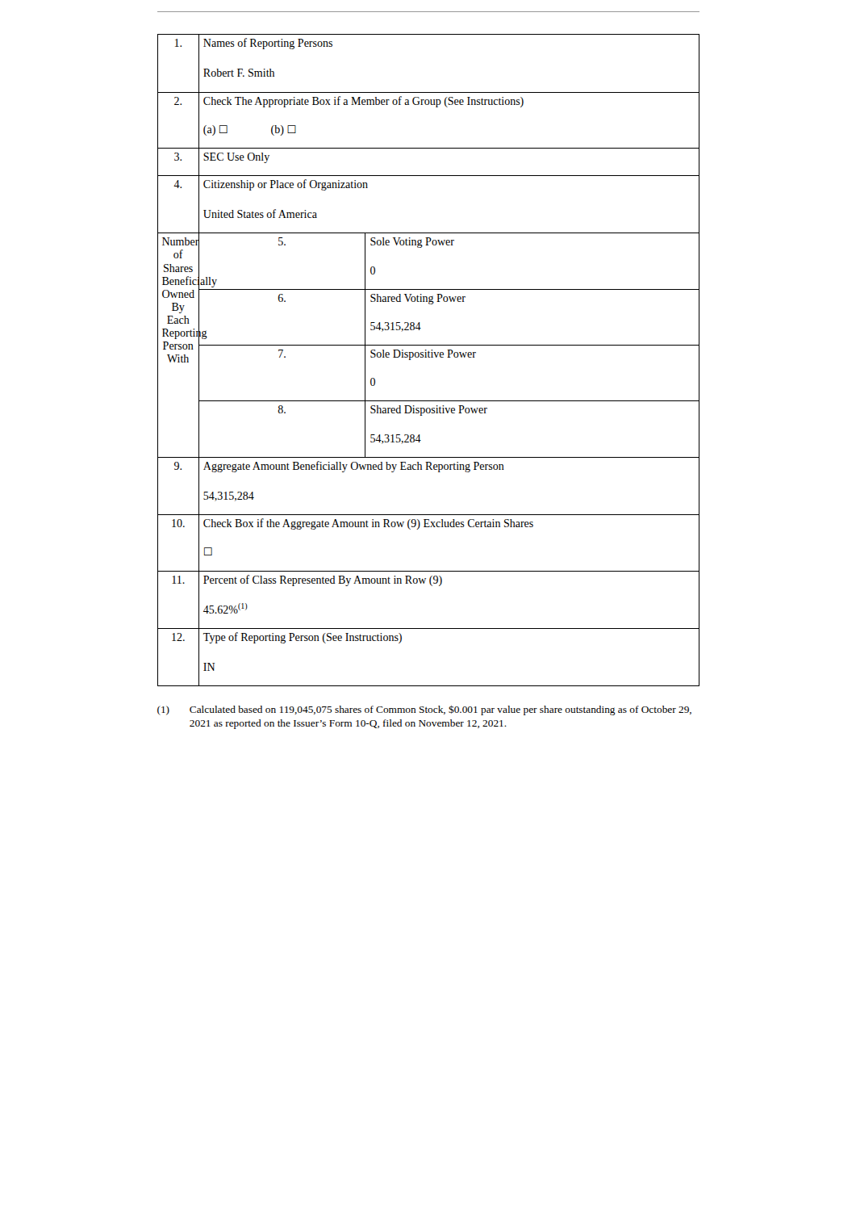| 1. | Names of Reporting Persons Robert F. Smith |
| 2. | Check The Appropriate Box if a Member of a Group (See Instructions) (a) ☐ (b) ☐ |
| 3. | SEC Use Only |
| 4. | Citizenship or Place of Organization United States of America |
| Number of Shares Beneficially Owned By Each Reporting Person With | 5. | Sole Voting Power 0 |
| 6. | Shared Voting Power 54,315,284 |
| 7. | Sole Dispositive Power 0 |
| 8. | Shared Dispositive Power 54,315,284 |
| 9. | Aggregate Amount Beneficially Owned by Each Reporting Person 54,315,284 |
| 10. | Check Box if the Aggregate Amount in Row (9) Excludes Certain Shares ☐ |
| 11. | Percent of Class Represented By Amount in Row (9) 45.62% (1) |
| 12. | Type of Reporting Person (See Instructions) IN |
| (1) | Calculated based on 119,045,075 shares of Common Stock, $0.001 par value per share outstanding as of October 29, 2021 as reported on the Issuer’s Form 10-Q, filed on November 12, 2021. |